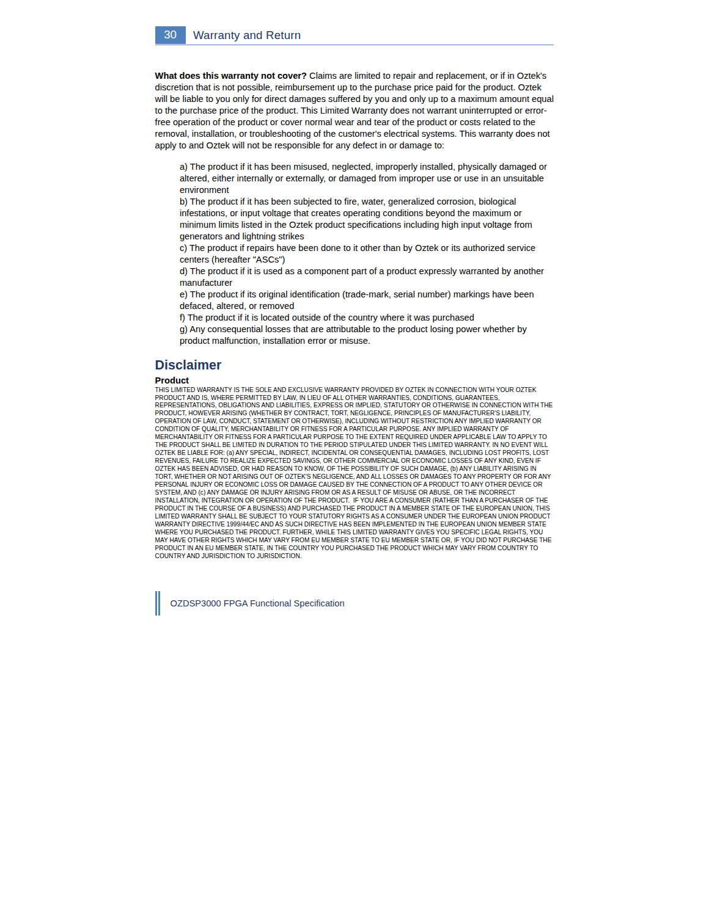30
Warranty and Return
What does this warranty not cover? Claims are limited to repair and replacement, or if in Oztek's discretion that is not possible, reimbursement up to the purchase price paid for the product. Oztek will be liable to you only for direct damages suffered by you and only up to a maximum amount equal to the purchase price of the product. This Limited Warranty does not warrant uninterrupted or error-free operation of the product or cover normal wear and tear of the product or costs related to the removal, installation, or troubleshooting of the customer's electrical systems. This warranty does not apply to and Oztek will not be responsible for any defect in or damage to:
a) The product if it has been misused, neglected, improperly installed, physically damaged or altered, either internally or externally, or damaged from improper use or use in an unsuitable environment
b) The product if it has been subjected to fire, water, generalized corrosion, biological infestations, or input voltage that creates operating conditions beyond the maximum or minimum limits listed in the Oztek product specifications including high input voltage from generators and lightning strikes
c) The product if repairs have been done to it other than by Oztek or its authorized service centers (hereafter "ASCs")
d) The product if it is used as a component part of a product expressly warranted by another manufacturer
e) The product if its original identification (trade-mark, serial number) markings have been defaced, altered, or removed
f) The product if it is located outside of the country where it was purchased
g) Any consequential losses that are attributable to the product losing power whether by product malfunction, installation error or misuse.
Disclaimer
Product
THIS LIMITED WARRANTY IS THE SOLE AND EXCLUSIVE WARRANTY PROVIDED BY OZTEK IN CONNECTION WITH YOUR OZTEK PRODUCT AND IS, WHERE PERMITTED BY LAW, IN LIEU OF ALL OTHER WARRANTIES, CONDITIONS, GUARANTEES, REPRESENTATIONS, OBLIGATIONS AND LIABILITIES, EXPRESS OR IMPLIED, STATUTORY OR OTHERWISE IN CONNECTION WITH THE PRODUCT, HOWEVER ARISING (WHETHER BY CONTRACT, TORT, NEGLIGENCE, PRINCIPLES OF MANUFACTURER'S LIABILITY, OPERATION OF LAW, CONDUCT, STATEMENT OR OTHERWISE), INCLUDING WITHOUT RESTRICTION ANY IMPLIED WARRANTY OR CONDITION OF QUALITY, MERCHANTABILITY OR FITNESS FOR A PARTICULAR PURPOSE. ANY IMPLIED WARRANTY OF MERCHANTABILITY OR FITNESS FOR A PARTICULAR PURPOSE TO THE EXTENT REQUIRED UNDER APPLICABLE LAW TO APPLY TO THE PRODUCT SHALL BE LIMITED IN DURATION TO THE PERIOD STIPULATED UNDER THIS LIMITED WARRANTY. IN NO EVENT WILL OZTEK BE LIABLE FOR: (a) ANY SPECIAL, INDIRECT, INCIDENTAL OR CONSEQUENTIAL DAMAGES, INCLUDING LOST PROFITS, LOST REVENUES, FAILURE TO REALIZE EXPECTED SAVINGS, OR OTHER COMMERCIAL OR ECONOMIC LOSSES OF ANY KIND, EVEN IF OZTEK HAS BEEN ADVISED, OR HAD REASON TO KNOW, OF THE POSSIBILITY OF SUCH DAMAGE, (b) ANY LIABILITY ARISING IN TORT, WHETHER OR NOT ARISING OUT OF OZTEK'S NEGLIGENCE, AND ALL LOSSES OR DAMAGES TO ANY PROPERTY OR FOR ANY PERSONAL INJURY OR ECONOMIC LOSS OR DAMAGE CAUSED BY THE CONNECTION OF A PRODUCT TO ANY OTHER DEVICE OR SYSTEM, AND (c) ANY DAMAGE OR INJURY ARISING FROM OR AS A RESULT OF MISUSE OR ABUSE, OR THE INCORRECT INSTALLATION, INTEGRATION OR OPERATION OF THE PRODUCT. IF YOU ARE A CONSUMER (RATHER THAN A PURCHASER OF THE PRODUCT IN THE COURSE OF A BUSINESS) AND PURCHASED THE PRODUCT IN A MEMBER STATE OF THE EUROPEAN UNION, THIS LIMITED WARRANTY SHALL BE SUBJECT TO YOUR STATUTORY RIGHTS AS A CONSUMER UNDER THE EUROPEAN UNION PRODUCT WARRANTY DIRECTIVE 1999/44/EC AND AS SUCH DIRECTIVE HAS BEEN IMPLEMENTED IN THE EUROPEAN UNION MEMBER STATE WHERE YOU PURCHASED THE PRODUCT. FURTHER, WHILE THIS LIMITED WARRANTY GIVES YOU SPECIFIC LEGAL RIGHTS, YOU MAY HAVE OTHER RIGHTS WHICH MAY VARY FROM EU MEMBER STATE TO EU MEMBER STATE OR, IF YOU DID NOT PURCHASE THE PRODUCT IN AN EU MEMBER STATE, IN THE COUNTRY YOU PURCHASED THE PRODUCT WHICH MAY VARY FROM COUNTRY TO COUNTRY AND JURISDICTION TO JURISDICTION.
OZDSP3000 FPGA Functional Specification